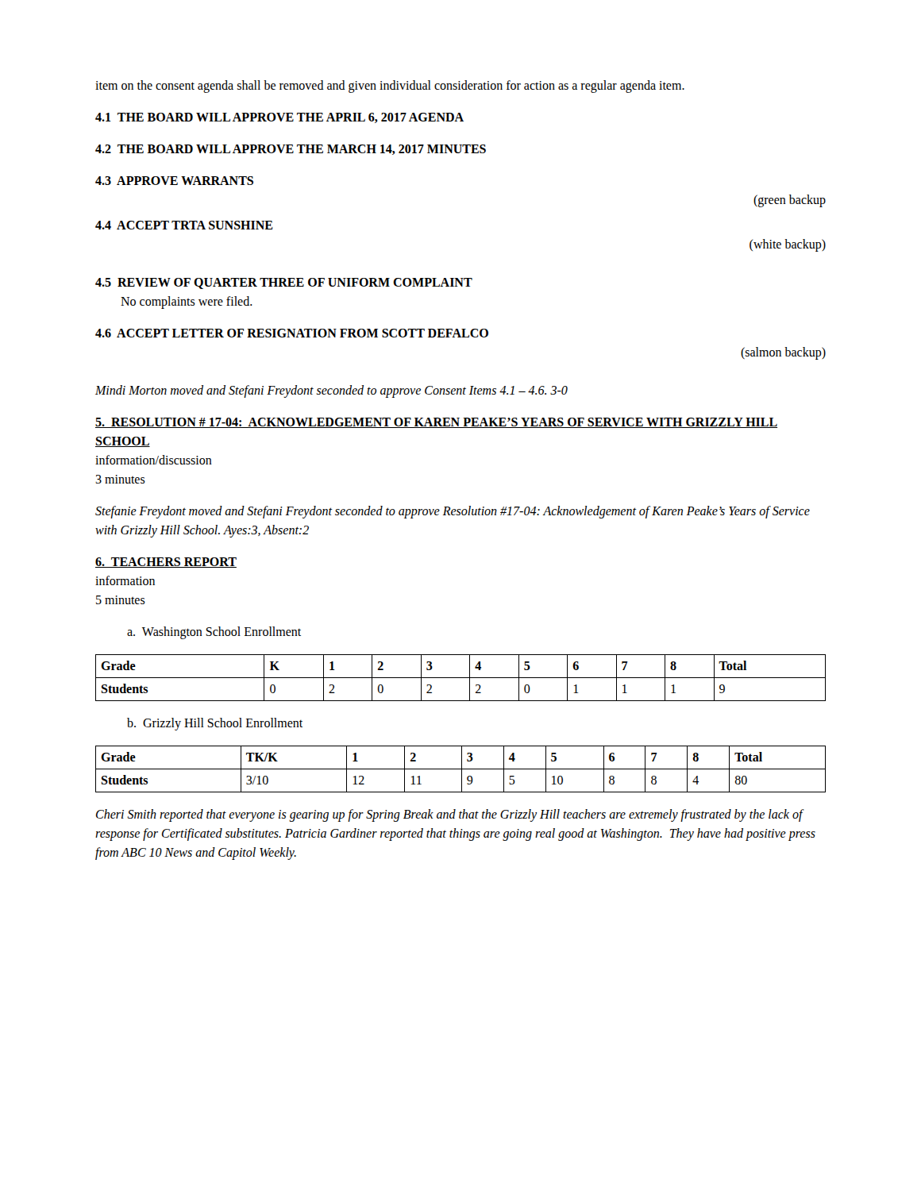item on the consent agenda shall be removed and given individual consideration for action as a regular agenda item.
4.1 THE BOARD WILL APPROVE THE APRIL 6, 2017 AGENDA
4.2 THE BOARD WILL APPROVE THE MARCH 14, 2017 MINUTES
4.3 APPROVE WARRANTS
(green backup
4.4 ACCEPT TRTA SUNSHINE
(white backup)
4.5 REVIEW OF QUARTER THREE OF UNIFORM COMPLAINT
No complaints were filed.
4.6 ACCEPT LETTER OF RESIGNATION FROM SCOTT DEFALCO
(salmon backup)
Mindi Morton moved and Stefani Freydont seconded to approve Consent Items 4.1 – 4.6. 3-0
5. RESOLUTION # 17-04: ACKNOWLEDGEMENT OF KAREN PEAKE’S YEARS OF SERVICE WITH GRIZZLY HILL SCHOOL
information/discussion
3 minutes
Stefanie Freydont moved and Stefani Freydont seconded to approve Resolution #17-04: Acknowledgement of Karen Peake’s Years of Service with Grizzly Hill School. Ayes:3, Absent:2
6. TEACHERS REPORT
information
5 minutes
a. Washington School Enrollment
| Grade | K | 1 | 2 | 3 | 4 | 5 | 6 | 7 | 8 | Total |
| --- | --- | --- | --- | --- | --- | --- | --- | --- | --- | --- |
| Students | 0 | 2 | 0 | 2 | 2 | 0 | 1 | 1 | 1 | 9 |
b. Grizzly Hill School Enrollment
| Grade | TK/K | 1 | 2 | 3 | 4 | 5 | 6 | 7 | 8 | Total |
| --- | --- | --- | --- | --- | --- | --- | --- | --- | --- | --- |
| Students | 3/10 | 12 | 11 | 9 | 5 | 10 | 8 | 8 | 4 | 80 |
Cheri Smith reported that everyone is gearing up for Spring Break and that the Grizzly Hill teachers are extremely frustrated by the lack of response for Certificated substitutes. Patricia Gardiner reported that things are going real good at Washington. They have had positive press from ABC 10 News and Capitol Weekly.